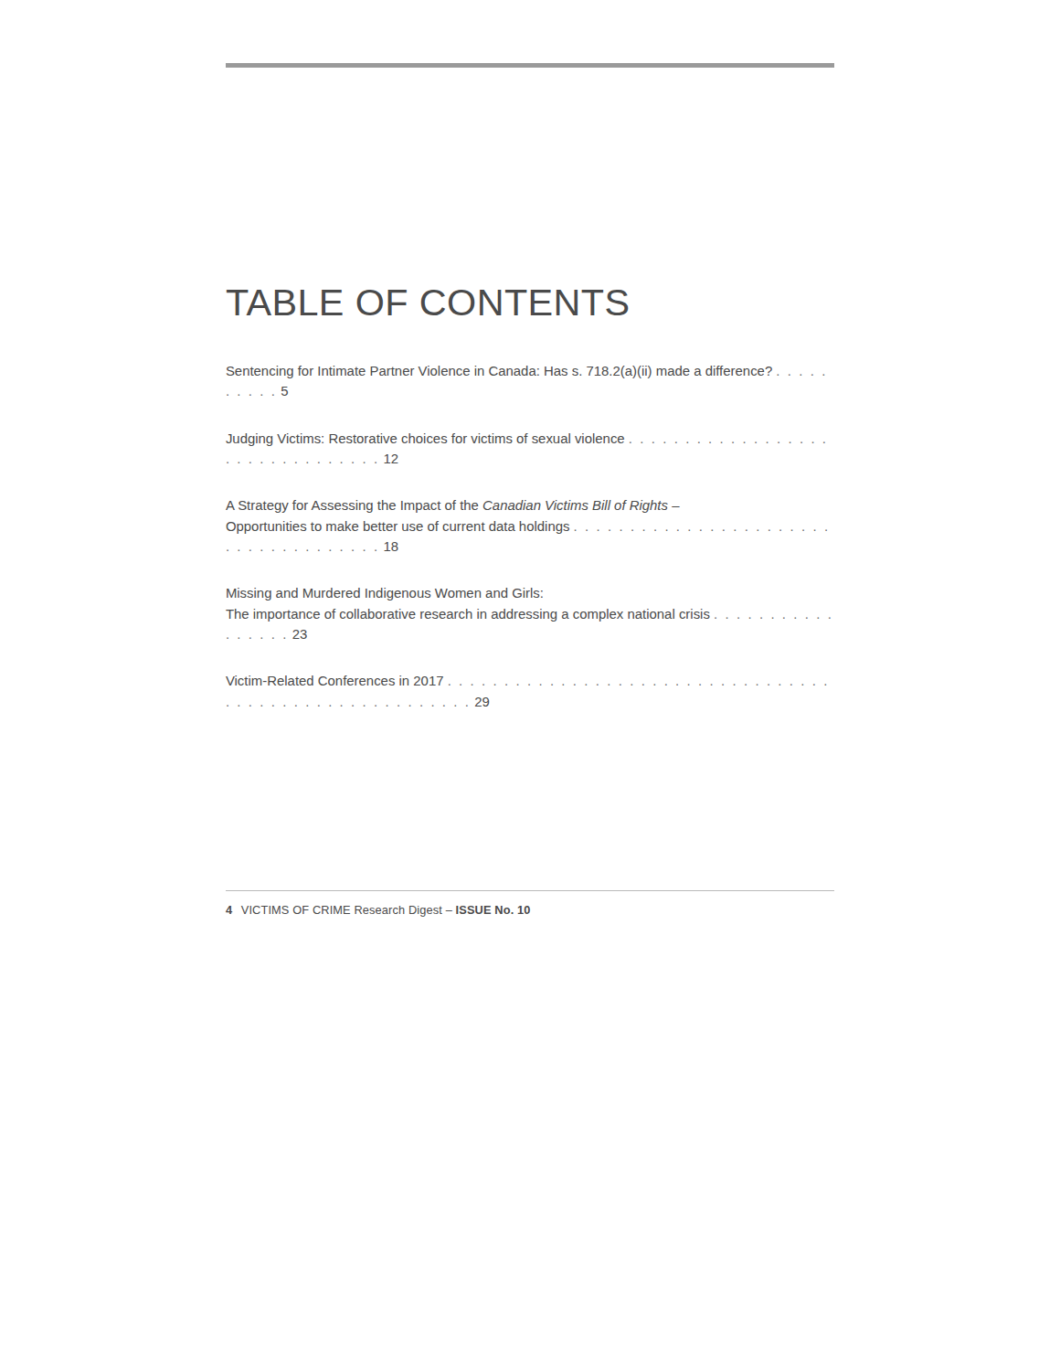TABLE OF CONTENTS
Sentencing for Intimate Partner Violence in Canada: Has s. 718.2(a)(ii) made a difference? . . . . . . . . . . 5
Judging Victims: Restorative choices for victims of sexual violence . . . . . . . . . . . . . . . . . . . . . . . . . . . . . . . . 12
A Strategy for Assessing the Impact of the Canadian Victims Bill of Rights – Opportunities to make better use of current data holdings . . . . . . . . . . . . . . . . . . . . . . . . . . . . . . . . . . . . . 18
Missing and Murdered Indigenous Women and Girls: The importance of collaborative research in addressing a complex national crisis . . . . . . . . . . . . . . . . . 23
Victim-Related Conferences in 2017 . . . . . . . . . . . . . . . . . . . . . . . . . . . . . . . . . . . . . . . . . . . . . . . . . . . . . . . . 29
4 VICTIMS OF CRIME Research Digest – ISSUE No. 10